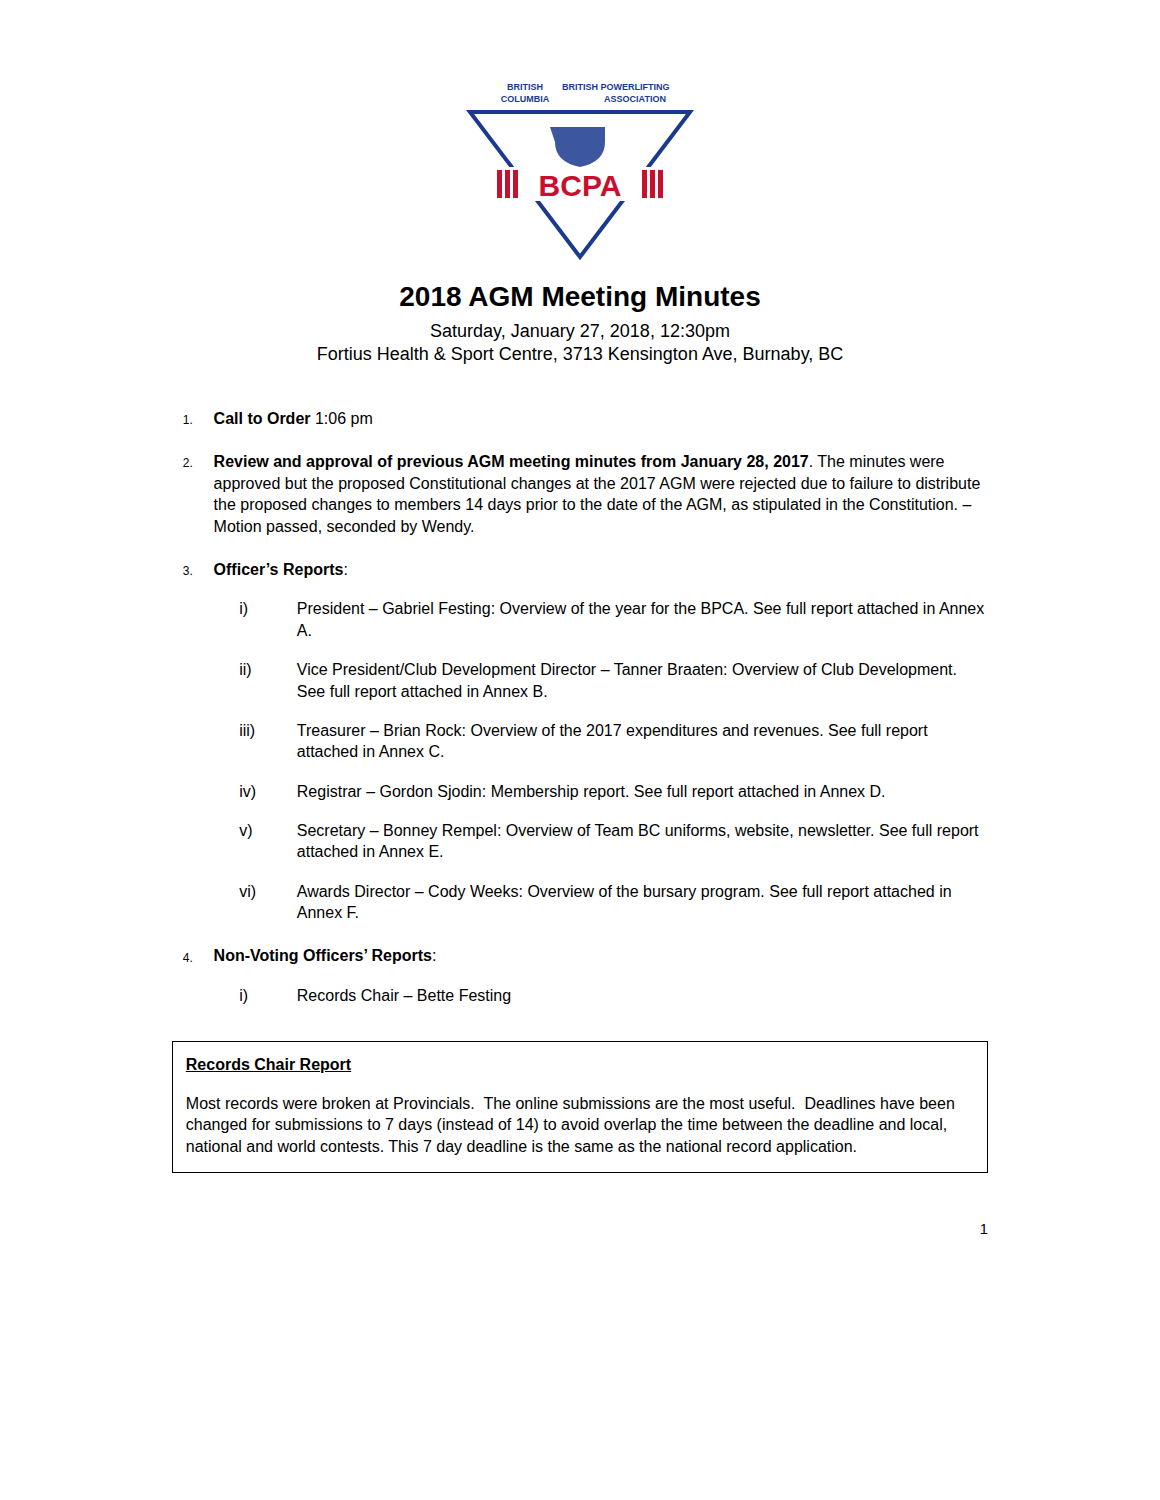BRITISH BRITISH POWERLIFTING COLUMBIA ASSOCIATION BCPA
2018 AGM Meeting Minutes
Saturday, January 27, 2018, 12:30pm
Fortius Health & Sport Centre, 3713 Kensington Ave, Burnaby, BC
Call to Order 1:06 pm
Review and approval of previous AGM meeting minutes from January 28, 2017. The minutes were approved but the proposed Constitutional changes at the 2017 AGM were rejected due to failure to distribute the proposed changes to members 14 days prior to the date of the AGM, as stipulated in the Constitution. – Motion passed, seconded by Wendy.
Officer’s Reports:
President – Gabriel Festing: Overview of the year for the BPCA. See full report attached in Annex A.
Vice President/Club Development Director – Tanner Braaten: Overview of Club Development. See full report attached in Annex B.
Treasurer – Brian Rock: Overview of the 2017 expenditures and revenues. See full report attached in Annex C.
Registrar – Gordon Sjodin: Membership report. See full report attached in Annex D.
Secretary – Bonney Rempel: Overview of Team BC uniforms, website, newsletter. See full report attached in Annex E.
Awards Director – Cody Weeks: Overview of the bursary program. See full report attached in Annex F.
Non-Voting Officers’ Reports:
Records Chair – Bette Festing
Records Chair Report
Most records were broken at Provincials. The online submissions are the most useful. Deadlines have been changed for submissions to 7 days (instead of 14) to avoid overlap the time between the deadline and local, national and world contests. This 7 day deadline is the same as the national record application.
1